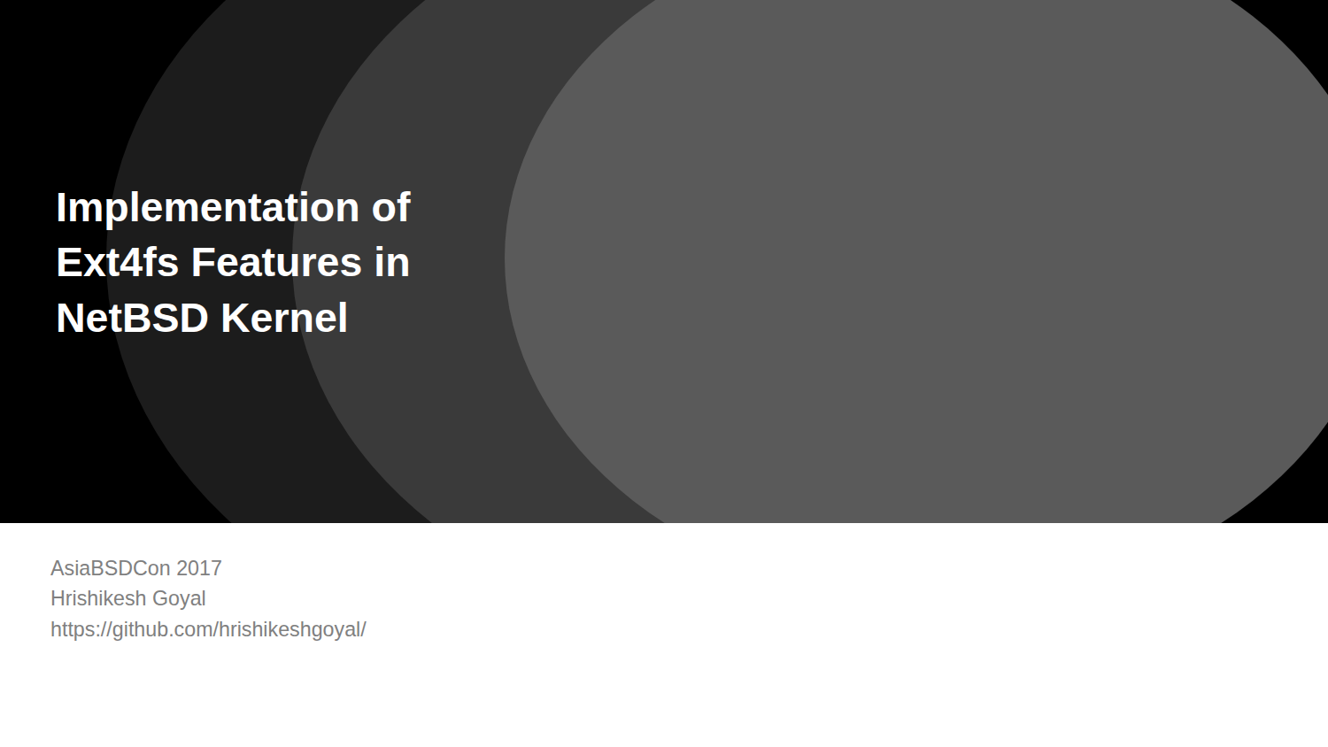Implementation of Ext4fs Features in NetBSD Kernel
AsiaBSDCon 2017
Hrishikesh Goyal
https://github.com/hrishikeshgoyal/